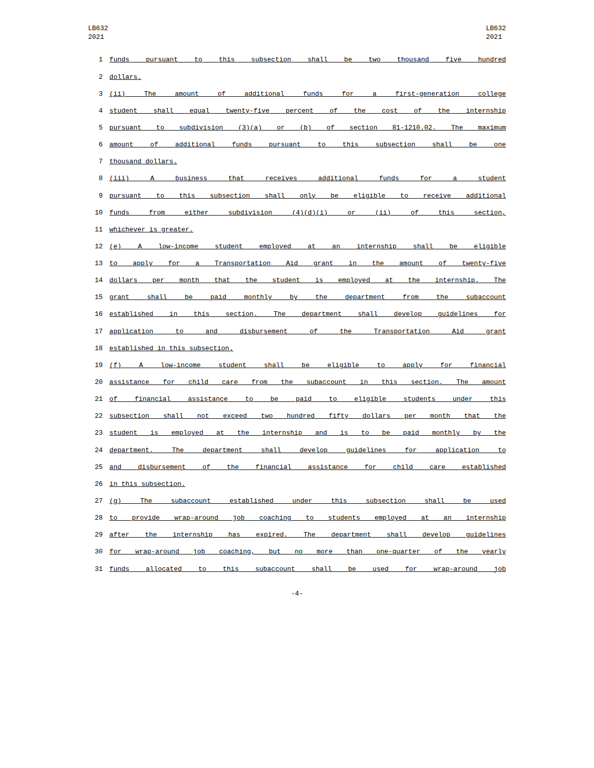LB632
2021
LB632
2021
funds pursuant to this subsection shall be two thousand five hundred
dollars.
(ii) The amount of additional funds for a first-generation college
student shall equal twenty-five percent of the cost of the internship
pursuant to subdivision (3)(a) or (b) of section 81-1210.02. The maximum
amount of additional funds pursuant to this subsection shall be one
thousand dollars.
(iii) A business that receives additional funds for a student
pursuant to this subsection shall only be eligible to receive additional
funds from either subdivision (4)(d)(i) or (ii) of this section,
whichever is greater.
(e) A low-income student employed at an internship shall be eligible
to apply for a Transportation Aid grant in the amount of twenty-five
dollars per month that the student is employed at the internship. The
grant shall be paid monthly by the department from the subaccount
established in this section. The department shall develop guidelines for
application to and disbursement of the Transportation Aid grant
established in this subsection.
(f) A low-income student shall be eligible to apply for financial
assistance for child care from the subaccount in this section. The amount
of financial assistance to be paid to eligible students under this
subsection shall not exceed two hundred fifty dollars per month that the
student is employed at the internship and is to be paid monthly by the
department. The department shall develop guidelines for application to
and disbursement of the financial assistance for child care established
in this subsection.
(g) The subaccount established under this subsection shall be used
to provide wrap-around job coaching to students employed at an internship
after the internship has expired. The department shall develop guidelines
for wrap-around job coaching, but no more than one-quarter of the yearly
funds allocated to this subaccount shall be used for wrap-around job
-4-